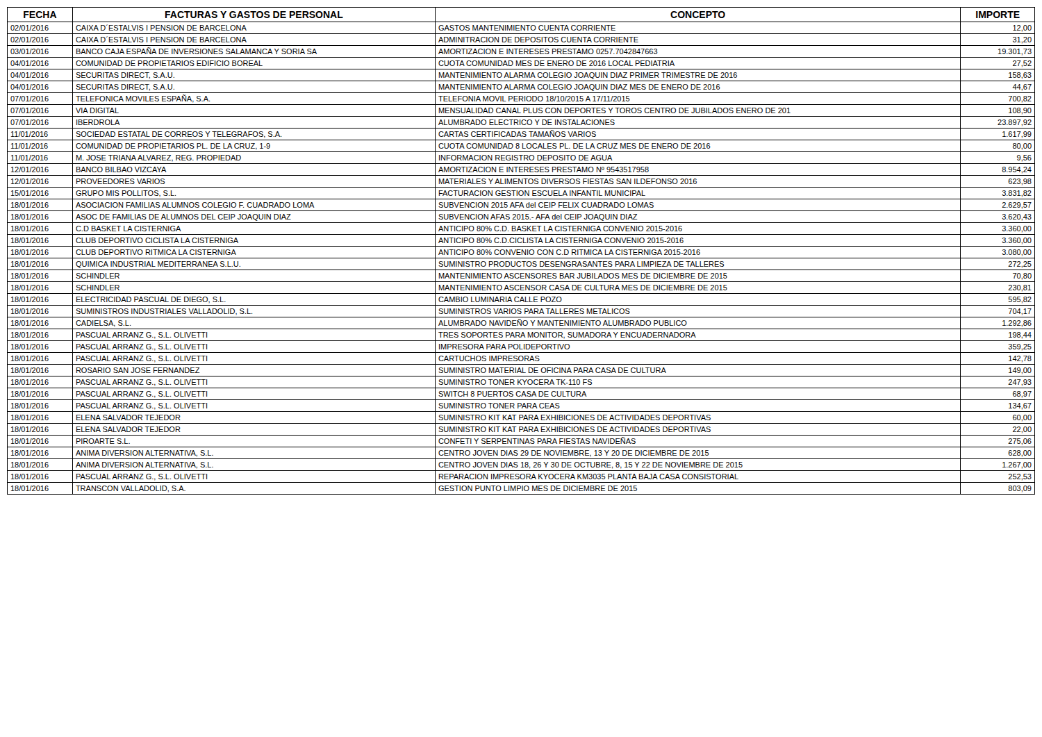| FECHA | FACTURAS Y GASTOS DE PERSONAL | CONCEPTO | IMPORTE |
| --- | --- | --- | --- |
| 02/01/2016 | CAIXA D´ESTALVIS I PENSION DE BARCELONA | GASTOS MANTENIMIENTO CUENTA CORRIENTE | 12,00 |
| 02/01/2016 | CAIXA D´ESTALVIS I PENSION DE BARCELONA | ADMINITRACION DE DEPOSITOS CUENTA CORRIENTE | 31,20 |
| 03/01/2016 | BANCO CAJA ESPAÑA DE INVERSIONES SALAMANCA Y SORIA SA | AMORTIZACION E INTERESES PRESTAMO 0257.7042847663 | 19.301,73 |
| 04/01/2016 | COMUNIDAD DE PROPIETARIOS EDIFICIO BOREAL | CUOTA COMUNIDAD MES DE ENERO DE 2016 LOCAL PEDIATRIA | 27,52 |
| 04/01/2016 | SECURITAS DIRECT, S.A.U. | MANTENIMIENTO ALARMA COLEGIO JOAQUIN DIAZ PRIMER TRIMESTRE DE 2016 | 158,63 |
| 04/01/2016 | SECURITAS DIRECT, S.A.U. | MANTENIMIENTO ALARMA COLEGIO JOAQUIN DIAZ MES DE ENERO DE 2016 | 44,67 |
| 07/01/2016 | TELEFONICA MOVILES ESPAÑA, S.A. | TELEFONIA MOVIL PERIODO 18/10/2015 A 17/11/2015 | 700,82 |
| 07/01/2016 | VIA DIGITAL | MENSUALIDAD CANAL PLUS CON DEPORTES Y TOROS CENTRO DE JUBILADOS ENERO DE 201 | 108,90 |
| 07/01/2016 | IBERDROLA | ALUMBRADO ELECTRICO Y DE INSTALACIONES | 23.897,92 |
| 11/01/2016 | SOCIEDAD ESTATAL DE CORREOS Y TELEGRAFOS, S.A. | CARTAS CERTIFICADAS TAMAÑOS VARIOS | 1.617,99 |
| 11/01/2016 | COMUNIDAD DE PROPIETARIOS PL. DE LA CRUZ, 1-9 | CUOTA COMUNIDAD 8 LOCALES PL. DE LA CRUZ MES DE ENERO DE 2016 | 80,00 |
| 11/01/2016 | M. JOSE TRIANA ALVAREZ, REG. PROPIEDAD | INFORMACION REGISTRO DEPOSITO DE AGUA | 9,56 |
| 12/01/2016 | BANCO BILBAO VIZCAYA | AMORTIZACION E INTERESES PRESTAMO Nº 9543517958 | 8.954,24 |
| 12/01/2016 | PROVEEDORES VARIOS | MATERIALES Y ALIMENTOS DIVERSOS FIESTAS SAN ILDEFONSO 2016 | 623,98 |
| 15/01/2016 | GRUPO MIS POLLITOS, S.L. | FACTURACION GESTION ESCUELA INFANTIL MUNICIPAL | 3.831,82 |
| 18/01/2016 | ASOCIACION FAMILIAS ALUMNOS COLEGIO F. CUADRADO LOMA | SUBVENCION 2015 AFA del CEIP FELIX CUADRADO LOMAS | 2.629,57 |
| 18/01/2016 | ASOC DE FAMILIAS DE ALUMNOS DEL CEIP JOAQUIN DIAZ | SUBVENCION AFAS 2015.- AFA del CEIP JOAQUIN DIAZ | 3.620,43 |
| 18/01/2016 | C.D BASKET LA CISTERNIGA | ANTICIPO 80% C.D. BASKET LA CISTERNIGA CONVENIO 2015-2016 | 3.360,00 |
| 18/01/2016 | CLUB DEPORTIVO CICLISTA LA CISTERNIGA | ANTICIPO 80% C.D.CICLISTA LA CISTERNIGA CONVENIO 2015-2016 | 3.360,00 |
| 18/01/2016 | CLUB DEPORTIVO RITMICA LA CISTERNIGA | ANTICIPO 80% CONVENIO CON C.D RITMICA LA CISTERNIGA 2015-2016 | 3.080,00 |
| 18/01/2016 | QUIMICA INDUSTRIAL MEDITERRANEA S.L.U. | SUMINISTRO PRODUCTOS DESENGRASANTES PARA LIMPIEZA DE TALLERES | 272,25 |
| 18/01/2016 | SCHINDLER | MANTENIMIENTO ASCENSORES BAR JUBILADOS MES DE DICIEMBRE DE 2015 | 70,80 |
| 18/01/2016 | SCHINDLER | MANTENIMIENTO ASCENSOR CASA DE CULTURA MES DE DICIEMBRE DE 2015 | 230,81 |
| 18/01/2016 | ELECTRICIDAD PASCUAL DE DIEGO, S.L. | CAMBIO LUMINARIA CALLE POZO | 595,82 |
| 18/01/2016 | SUMINISTROS INDUSTRIALES VALLADOLID, S.L. | SUMINISTROS VARIOS PARA TALLERES METALICOS | 704,17 |
| 18/01/2016 | CADIELSA, S.L. | ALUMBRADO NAVIDEÑO Y MANTENIMIENTO ALUMBRADO PUBLICO | 1.292,86 |
| 18/01/2016 | PASCUAL ARRANZ G., S.L. OLIVETTI | TRES SOPORTES PARA MONITOR, SUMADORA Y ENCUADERNADORA | 198,44 |
| 18/01/2016 | PASCUAL ARRANZ G., S.L. OLIVETTI | IMPRESORA PARA POLIDEPORTIVO | 359,25 |
| 18/01/2016 | PASCUAL ARRANZ G., S.L. OLIVETTI | CARTUCHOS IMPRESORAS | 142,78 |
| 18/01/2016 | ROSARIO SAN JOSE FERNANDEZ | SUMINISTRO MATERIAL DE OFICINA PARA CASA DE CULTURA | 149,00 |
| 18/01/2016 | PASCUAL ARRANZ G., S.L. OLIVETTI | SUMINISTRO TONER KYOCERA TK-110 FS | 247,93 |
| 18/01/2016 | PASCUAL ARRANZ G., S.L. OLIVETTI | SWITCH 8 PUERTOS CASA DE CULTURA | 68,97 |
| 18/01/2016 | PASCUAL ARRANZ G., S.L. OLIVETTI | SUMINISTRO TONER PARA CEAS | 134,67 |
| 18/01/2016 | ELENA SALVADOR TEJEDOR | SUMINISTRO KIT KAT PARA EXHIBICIONES DE ACTIVIDADES DEPORTIVAS | 60,00 |
| 18/01/2016 | ELENA SALVADOR TEJEDOR | SUMINISTRO KIT KAT PARA EXHIBICIONES DE ACTIVIDADES DEPORTIVAS | 22,00 |
| 18/01/2016 | PIROARTE S.L. | CONFETI Y SERPENTINAS PARA FIESTAS NAVIDEÑAS | 275,06 |
| 18/01/2016 | ANIMA DIVERSION ALTERNATIVA, S.L. | CENTRO JOVEN DIAS 29 DE NOVIEMBRE, 13 Y 20 DE DICIEMBRE DE 2015 | 628,00 |
| 18/01/2016 | ANIMA DIVERSION ALTERNATIVA, S.L. | CENTRO JOVEN DIAS 18, 26 Y 30 DE OCTUBRE, 8, 15 Y 22 DE NOVIEMBRE DE 2015 | 1.267,00 |
| 18/01/2016 | PASCUAL ARRANZ G., S.L. OLIVETTI | REPARACION IMPRESORA KYOCERA KM3035 PLANTA BAJA CASA CONSISTORIAL | 252,53 |
| 18/01/2016 | TRANSCON VALLADOLID, S.A. | GESTION PUNTO LIMPIO MES DE DICIEMBRE DE 2015 | 803,09 |